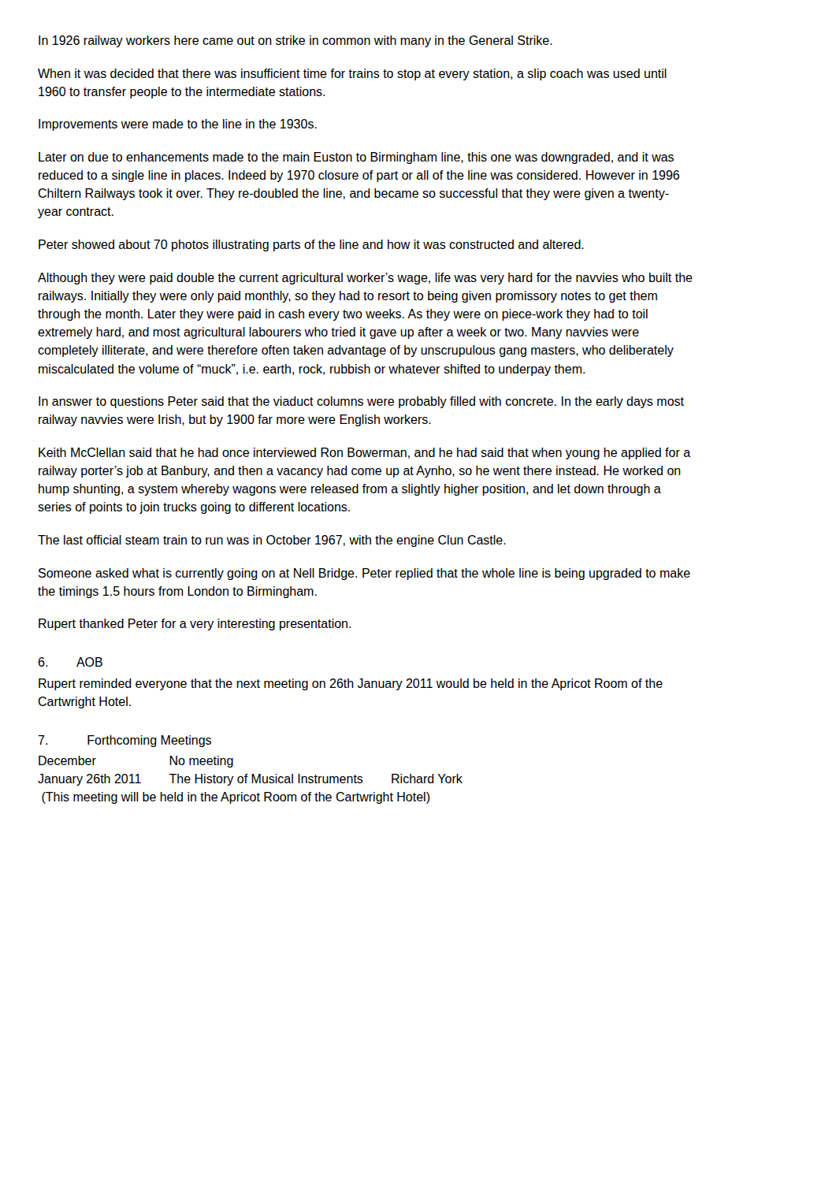In 1926 railway workers here came out on strike in common with many in the General Strike.
When it was decided that there was insufficient time for trains to stop at every station, a slip coach was used until 1960 to transfer people to the intermediate stations.
Improvements were made to the line in the 1930s.
Later on due to enhancements made to the main Euston to Birmingham line, this one was downgraded, and it was reduced to a single line in places. Indeed by 1970 closure of part or all of the line was considered. However in 1996 Chiltern Railways took it over. They re-doubled the line, and became so successful that they were given a twenty-year contract.
Peter showed about 70 photos illustrating parts of the line and how it was constructed and altered.
Although they were paid double the current agricultural worker’s wage, life was very hard for the navvies who built the railways. Initially they were only paid monthly, so they had to resort to being given promissory notes to get them through the month. Later they were paid in cash every two weeks. As they were on piece-work they had to toil extremely hard, and most agricultural labourers who tried it gave up after a week or two. Many navvies were completely illiterate, and were therefore often taken advantage of by unscrupulous gang masters, who deliberately miscalculated the volume of “muck”, i.e. earth, rock, rubbish or whatever shifted to underpay them.
In answer to questions Peter said that the viaduct columns were probably filled with concrete. In the early days most railway navvies were Irish, but by 1900 far more were English workers.
Keith McClellan said that he had once interviewed Ron Bowerman, and he had said that when young he applied for a railway porter’s job at Banbury, and then a vacancy had come up at Aynho, so he went there instead. He worked on hump shunting, a system whereby wagons were released from a slightly higher position, and let down through a series of points to join trucks going to different locations.
The last official steam train to run was in October 1967, with the engine Clun Castle.
Someone asked what is currently going on at Nell Bridge. Peter replied that the whole line is being upgraded to make the timings 1.5 hours from London to Birmingham.
Rupert thanked Peter for a very interesting presentation.
6. AOB
Rupert reminded everyone that the next meeting on 26th January 2011 would be held in the Apricot Room of the Cartwright Hotel.
7. Forthcoming Meetings
| December | No meeting | |
| January 26th 2011 | The History of Musical Instruments | Richard York |
(This meeting will be held in the Apricot Room of the Cartwright Hotel)